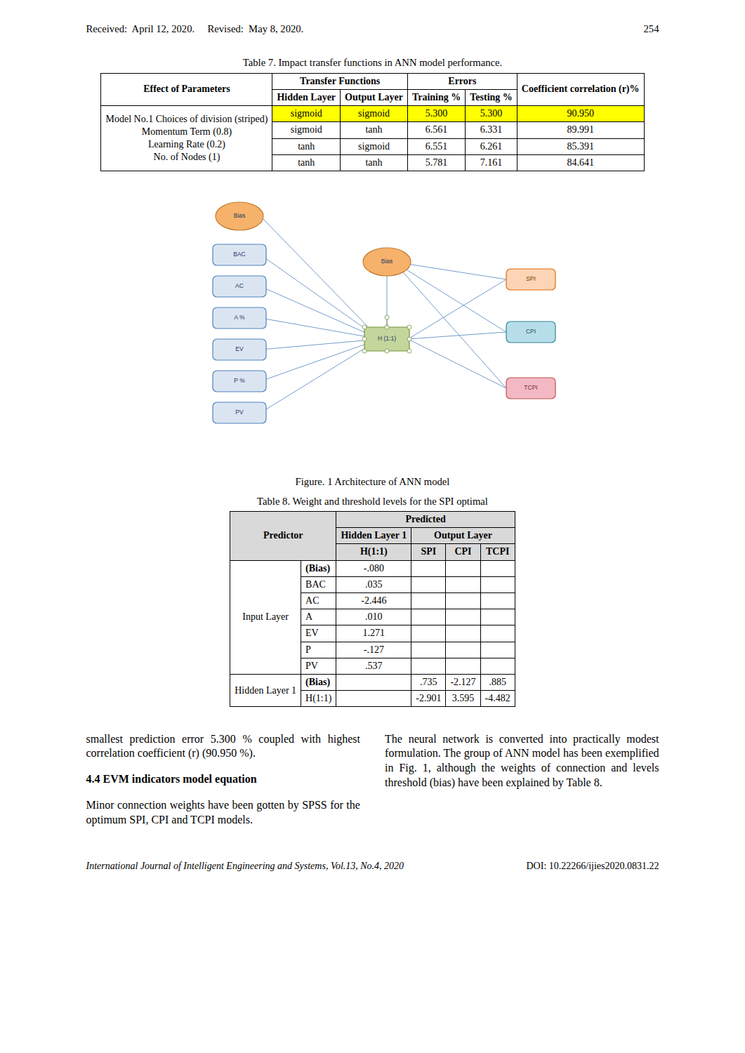Received: April 12, 2020. Revised: May 8, 2020.
254
Table 7. Impact transfer functions in ANN model performance.
| Effect of Parameters | Transfer Functions | Errors | Coefficient correlation (r)% |
| --- | --- | --- | --- |
| Hidden Layer | Output Layer | Training % | Testing % |
| Model No.1 Choices of division (striped) Momentum Term (0.8) Learning Rate (0.2) No. of Nodes (1) | sigmoid | sigmoid | 5.300 | 5.300 | 90.950 |
| sigmoid | tanh | 6.561 | 6.331 | 89.991 |
| tanh | sigmoid | 6.551 | 6.261 | 85.391 |
| tanh | tanh | 5.781 | 7.161 | 84.641 |
Bias Bias BAC AC A % EV P % PV H (1:1) SPI CPI TCPI
Figure. 1 Architecture of ANN model
Table 8. Weight and threshold levels for the SPI optimal
| Predictor | Predicted |
| --- | --- |
| Hidden Layer 1 | Output Layer |
| H(1:1) | SPI | CPI | TCPI |
| Input Layer | (Bias) | -.080 | | | |
| BAC | .035 | | | |
| AC | -2.446 | | | |
| A | .010 | | | |
| EV | 1.271 | | | |
| P | -.127 | | | |
| PV | .537 | | | |
| Hidden Layer 1 | (Bias) | | .735 | -2.127 | .885 |
| H(1:1) | | -2.901 | 3.595 | -4.482 |
smallest prediction error 5.300 % coupled with highest correlation coefficient (r) (90.950 %).
4.4 EVM indicators model equation
Minor connection weights have been gotten by SPSS for the optimum SPI, CPI and TCPI models.
The neural network is converted into practically modest formulation. The group of ANN model has been exemplified in Fig. 1, although the weights of connection and levels threshold (bias) have been explained by Table 8.
International Journal of Intelligent Engineering and Systems, Vol.13, No.4, 2020
DOI: 10.22266/ijies2020.0831.22